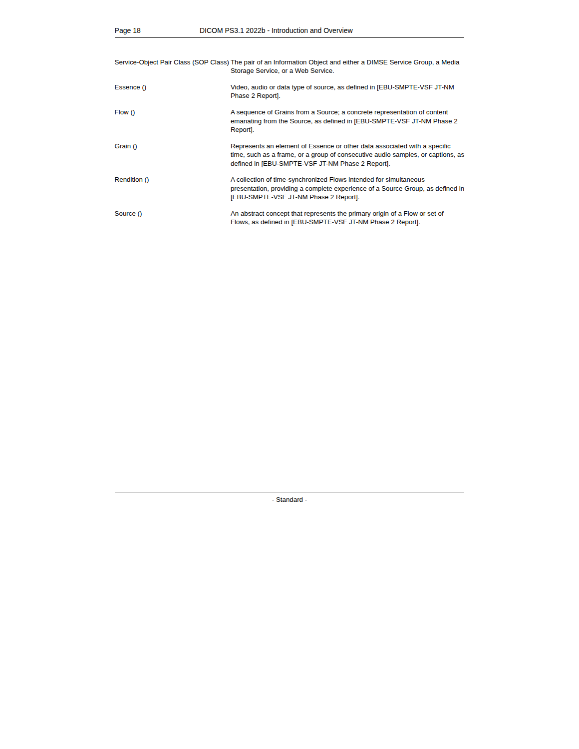Page 18 DICOM PS3.1 2022b - Introduction and Overview
| Service-Object Pair Class (SOP Class) | The pair of an Information Object and either a DIMSE Service Group, a Media Storage Service, or a Web Service. |
| Essence () | Video, audio or data type of source, as defined in [EBU-SMPTE-VSF JT-NM Phase 2 Report]. |
| Flow () | A sequence of Grains from a Source; a concrete representation of content emanating from the Source, as defined in [EBU-SMPTE-VSF JT-NM Phase 2 Report]. |
| Grain () | Represents an element of Essence or other data associated with a specific time, such as a frame, or a group of consecutive audio samples, or captions, as defined in [EBU-SMPTE-VSF JT-NM Phase 2 Report]. |
| Rendition () | A collection of time-synchronized Flows intended for simultaneous presentation, providing a complete experience of a Source Group, as defined in [EBU-SMPTE-VSF JT-NM Phase 2 Report]. |
| Source () | An abstract concept that represents the primary origin of a Flow or set of Flows, as defined in [EBU-SMPTE-VSF JT-NM Phase 2 Report]. |
- Standard -